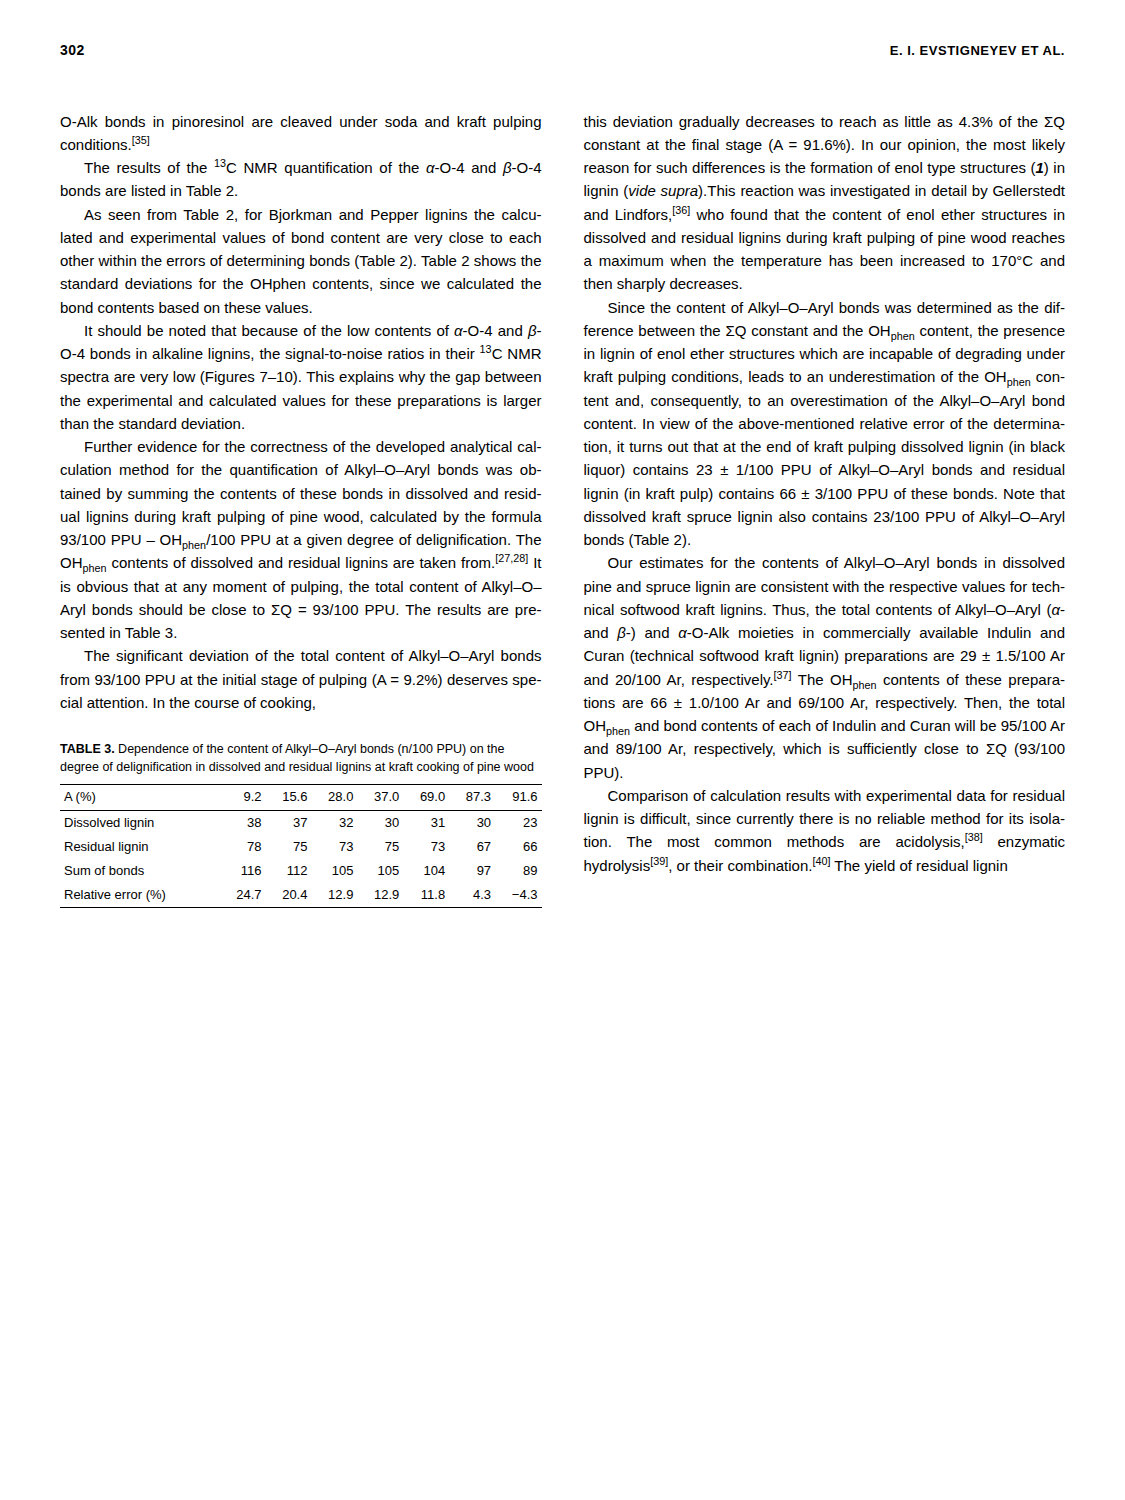302 E. I. Evstigneyev et al.
O-Alk bonds in pinoresinol are cleaved under soda and kraft pulping conditions.[35]
The results of the 13C NMR quantification of the α-O-4 and β-O-4 bonds are listed in Table 2.
As seen from Table 2, for Bjorkman and Pepper lignins the calculated and experimental values of bond content are very close to each other within the errors of determining bonds (Table 2). Table 2 shows the standard deviations for the OHphen contents, since we calculated the bond contents based on these values.
It should be noted that because of the low contents of α-O-4 and β-O-4 bonds in alkaline lignins, the signal-to-noise ratios in their 13C NMR spectra are very low (Figures 7–10). This explains why the gap between the experimental and calculated values for these preparations is larger than the standard deviation.
Further evidence for the correctness of the developed analytical calculation method for the quantification of Alkyl–O–Aryl bonds was obtained by summing the contents of these bonds in dissolved and residual lignins during kraft pulping of pine wood, calculated by the formula 93/100 PPU – OHphen/100 PPU at a given degree of delignification. The OHphen contents of dissolved and residual lignins are taken from.[27,28] It is obvious that at any moment of pulping, the total content of Alkyl–O–Aryl bonds should be close to ΣQ = 93/100 PPU. The results are presented in Table 3.
The significant deviation of the total content of Alkyl–O–Aryl bonds from 93/100 PPU at the initial stage of pulping (A = 9.2%) deserves special attention. In the course of cooking,
TABLE 3. Dependence of the content of Alkyl–O–Aryl bonds (n/100 PPU) on the degree of delignification in dissolved and residual lignins at kraft cooking of pine wood
| A (%) | 9.2 | 15.6 | 28.0 | 37.0 | 69.0 | 87.3 | 91.6 |
| --- | --- | --- | --- | --- | --- | --- | --- |
| Dissolved lignin | 38 | 37 | 32 | 30 | 31 | 30 | 23 |
| Residual lignin | 78 | 75 | 73 | 75 | 73 | 67 | 66 |
| Sum of bonds | 116 | 112 | 105 | 105 | 104 | 97 | 89 |
| Relative error (%) | 24.7 | 20.4 | 12.9 | 12.9 | 11.8 | 4.3 | −4.3 |
this deviation gradually decreases to reach as little as 4.3% of the ΣQ constant at the final stage (A = 91.6%). In our opinion, the most likely reason for such differences is the formation of enol type structures (1) in lignin (vide supra).This reaction was investigated in detail by Gellerstedt and Lindfors,[36] who found that the content of enol ether structures in dissolved and residual lignins during kraft pulping of pine wood reaches a maximum when the temperature has been increased to 170°C and then sharply decreases.
Since the content of Alkyl–O–Aryl bonds was determined as the difference between the ΣQ constant and the OHphen content, the presence in lignin of enol ether structures which are incapable of degrading under kraft pulping conditions, leads to an underestimation of the OHphen content and, consequently, to an overestimation of the Alkyl–O–Aryl bond content. In view of the above-mentioned relative error of the determination, it turns out that at the end of kraft pulping dissolved lignin (in black liquor) contains 23 ± 1/100 PPU of Alkyl–O–Aryl bonds and residual lignin (in kraft pulp) contains 66 ± 3/100 PPU of these bonds. Note that dissolved kraft spruce lignin also contains 23/100 PPU of Alkyl–O–Aryl bonds (Table 2).
Our estimates for the contents of Alkyl–O–Aryl bonds in dissolved pine and spruce lignin are consistent with the respective values for technical softwood kraft lignins. Thus, the total contents of Alkyl–O–Aryl (α- and β-) and α-O-Alk moieties in commercially available Indulin and Curan (technical softwood kraft lignin) preparations are 29 ± 1.5/100 Ar and 20/100 Ar, respectively.[37] The OHphen contents of these preparations are 66 ± 1.0/100 Ar and 69/100 Ar, respectively. Then, the total OHphen and bond contents of each of Indulin and Curan will be 95/100 Ar and 89/100 Ar, respectively, which is sufficiently close to ΣQ (93/100 PPU).
Comparison of calculation results with experimental data for residual lignin is difficult, since currently there is no reliable method for its isolation. The most common methods are acidolysis,[38] enzymatic hydrolysis[39], or their combination.[40] The yield of residual lignin